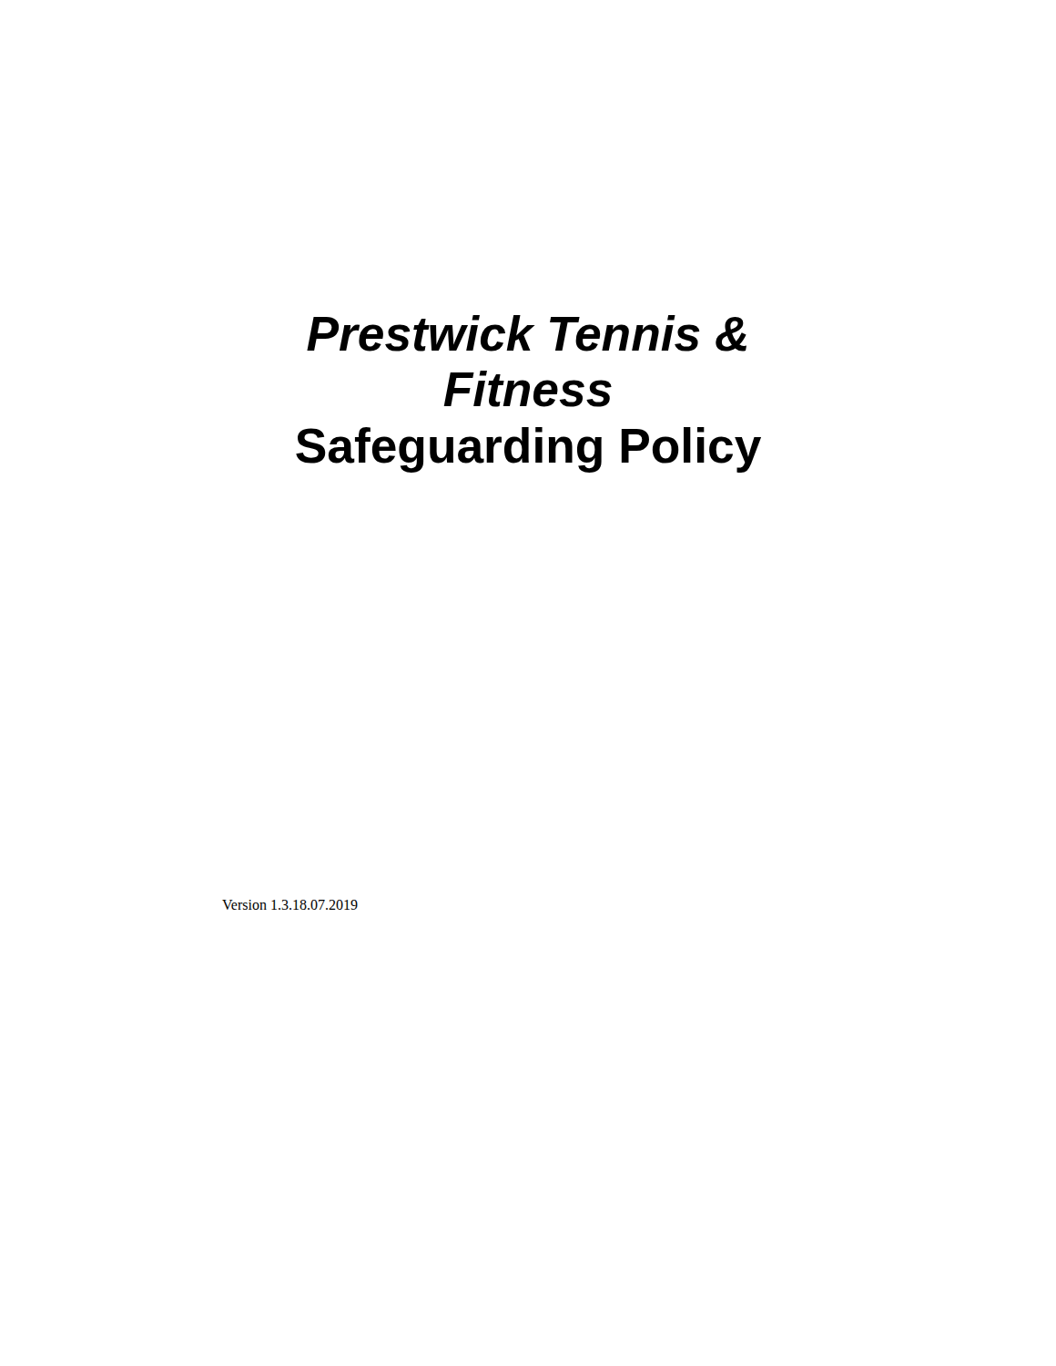Prestwick Tennis & Fitness Safeguarding Policy
Version 1.3.18.07.2019